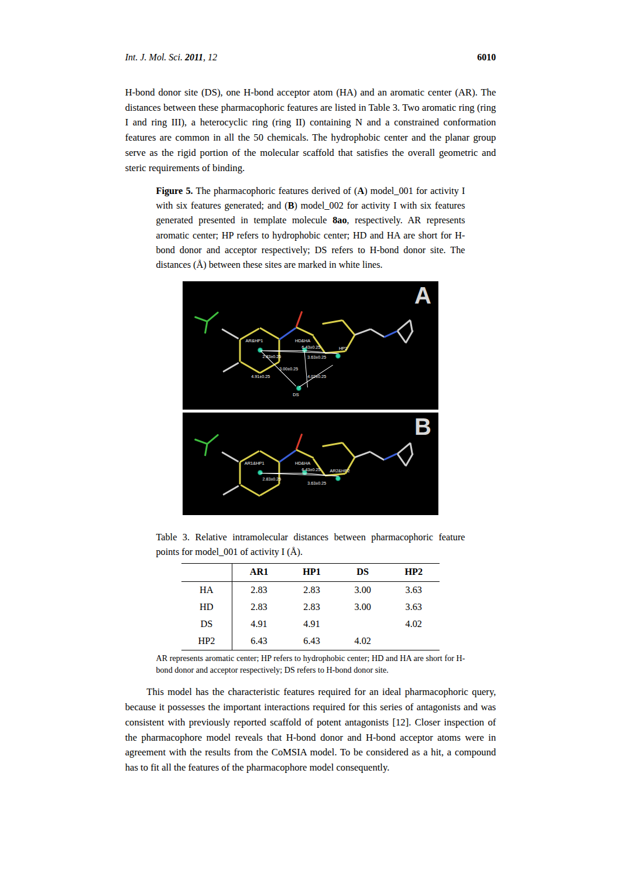Int. J. Mol. Sci. 2011, 12
6010
H-bond donor site (DS), one H-bond acceptor atom (HA) and an aromatic center (AR). The distances between these pharmacophoric features are listed in Table 3. Two aromatic ring (ring I and ring III), a heterocyclic ring (ring II) containing N and a constrained conformation features are common in all the 50 chemicals. The hydrophobic center and the planar group serve as the rigid portion of the molecular scaffold that satisfies the overall geometric and steric requirements of binding.
Figure 5. The pharmacophoric features derived of (A) model_001 for activity I with six features generated; and (B) model_002 for activity I with six features generated presented in template molecule 8ao, respectively. AR represents aromatic center; HP refers to hydrophobic center; HD and HA are short for H-bond donor and acceptor respectively; DS refers to H-bond donor site. The distances (Å) between these sites are marked in white lines.
A
AR&HP1
HD&HA
HP2
DS
6.43±0.25
2.83±0.25
3.63±0.25
3.00±0.25
4.91±0.25
4.02±0.25
B
AR1&HP1
HD&HA
AR2&HP2
6.43±0.25
2.83±0.25
3.63±0.25
Table 3. Relative intramolecular distances between pharmacophoric feature points for model_001 of activity I (Å).
| | AR1 | HP1 | DS | HP2 |
| --- | --- | --- | --- | --- |
| HA | 2.83 | 2.83 | 3.00 | 3.63 |
| HD | 2.83 | 2.83 | 3.00 | 3.63 |
| DS | 4.91 | 4.91 | | 4.02 |
| HP2 | 6.43 | 6.43 | 4.02 | |
AR represents aromatic center; HP refers to hydrophobic center; HD and HA are short for H- bond donor and acceptor respectively; DS refers to H-bond donor site.
This model has the characteristic features required for an ideal pharmacophoric query, because it possesses the important interactions required for this series of antagonists and was consistent with previously reported scaffold of potent antagonists [12]. Closer inspection of the pharmacophore model reveals that H-bond donor and H-bond acceptor atoms were in agreement with the results from the CoMSIA model. To be considered as a hit, a compound has to fit all the features of the pharmacophore model consequently.